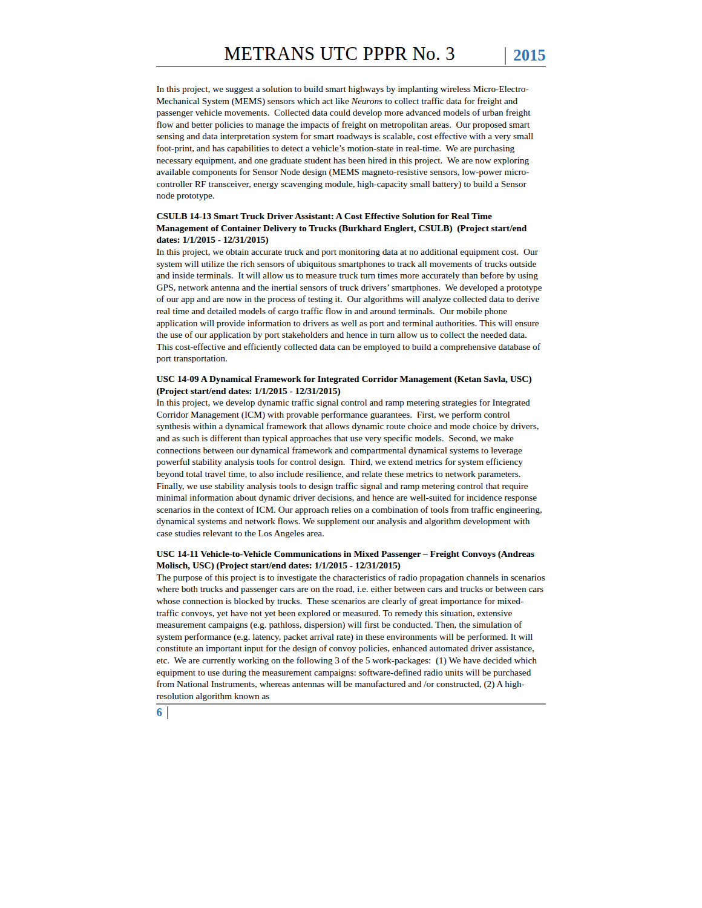METRANS UTC PPPR No. 3
2015
In this project, we suggest a solution to build smart highways by implanting wireless Micro-Electro-Mechanical System (MEMS) sensors which act like Neurons to collect traffic data for freight and passenger vehicle movements. Collected data could develop more advanced models of urban freight flow and better policies to manage the impacts of freight on metropolitan areas. Our proposed smart sensing and data interpretation system for smart roadways is scalable, cost effective with a very small foot-print, and has capabilities to detect a vehicle’s motion-state in real-time. We are purchasing necessary equipment, and one graduate student has been hired in this project. We are now exploring available components for Sensor Node design (MEMS magneto-resistive sensors, low-power micro-controller RF transceiver, energy scavenging module, high-capacity small battery) to build a Sensor node prototype.
CSULB 14-13 Smart Truck Driver Assistant: A Cost Effective Solution for Real Time Management of Container Delivery to Trucks (Burkhard Englert, CSULB) (Project start/end dates: 1/1/2015 - 12/31/2015)
In this project, we obtain accurate truck and port monitoring data at no additional equipment cost. Our system will utilize the rich sensors of ubiquitous smartphones to track all movements of trucks outside and inside terminals. It will allow us to measure truck turn times more accurately than before by using GPS, network antenna and the inertial sensors of truck drivers’ smartphones. We developed a prototype of our app and are now in the process of testing it. Our algorithms will analyze collected data to derive real time and detailed models of cargo traffic flow in and around terminals. Our mobile phone application will provide information to drivers as well as port and terminal authorities. This will ensure the use of our application by port stakeholders and hence in turn allow us to collect the needed data. This cost-effective and efficiently collected data can be employed to build a comprehensive database of port transportation.
USC 14-09 A Dynamical Framework for Integrated Corridor Management (Ketan Savla, USC) (Project start/end dates: 1/1/2015 - 12/31/2015)
In this project, we develop dynamic traffic signal control and ramp metering strategies for Integrated Corridor Management (ICM) with provable performance guarantees. First, we perform control synthesis within a dynamical framework that allows dynamic route choice and mode choice by drivers, and as such is different than typical approaches that use very specific models. Second, we make connections between our dynamical framework and compartmental dynamical systems to leverage powerful stability analysis tools for control design. Third, we extend metrics for system efficiency beyond total travel time, to also include resilience, and relate these metrics to network parameters. Finally, we use stability analysis tools to design traffic signal and ramp metering control that require minimal information about dynamic driver decisions, and hence are well-suited for incidence response scenarios in the context of ICM. Our approach relies on a combination of tools from traffic engineering, dynamical systems and network flows. We supplement our analysis and algorithm development with case studies relevant to the Los Angeles area.
USC 14-11 Vehicle-to-Vehicle Communications in Mixed Passenger – Freight Convoys (Andreas Molisch, USC) (Project start/end dates: 1/1/2015 - 12/31/2015)
The purpose of this project is to investigate the characteristics of radio propagation channels in scenarios where both trucks and passenger cars are on the road, i.e. either between cars and trucks or between cars whose connection is blocked by trucks. These scenarios are clearly of great importance for mixed-traffic convoys, yet have not yet been explored or measured. To remedy this situation, extensive measurement campaigns (e.g. pathloss, dispersion) will first be conducted. Then, the simulation of system performance (e.g. latency, packet arrival rate) in these environments will be performed. It will constitute an important input for the design of convoy policies, enhanced automated driver assistance, etc. We are currently working on the following 3 of the 5 work-packages: (1) We have decided which equipment to use during the measurement campaigns: software-defined radio units will be purchased from National Instruments, whereas antennas will be manufactured and /or constructed, (2) A high-resolution algorithm known as
6